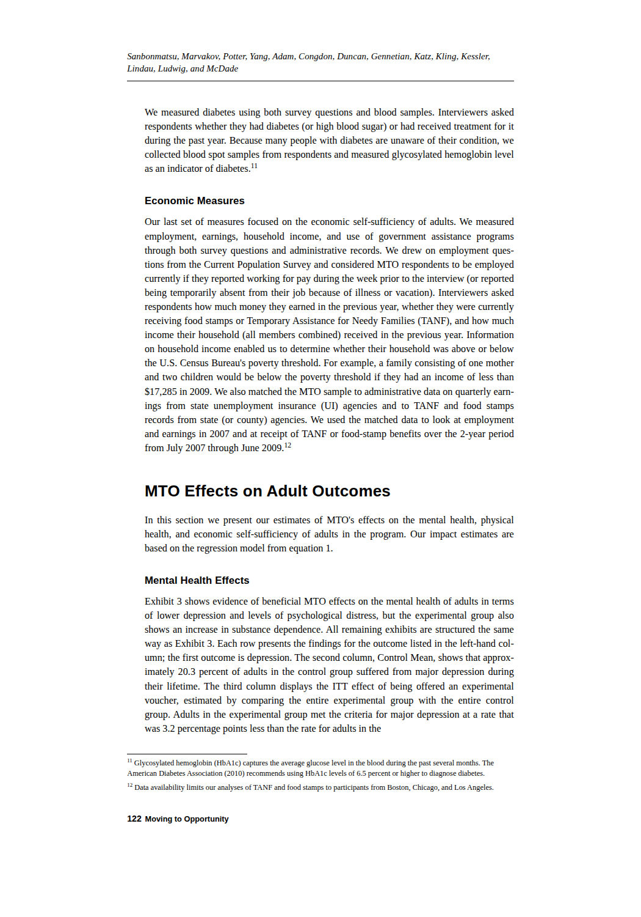Sanbonmatsu, Marvakov, Potter, Yang, Adam, Congdon, Duncan, Gennetian, Katz, Kling, Kessler,
Lindau, Ludwig, and McDade
We measured diabetes using both survey questions and blood samples. Interviewers asked respondents whether they had diabetes (or high blood sugar) or had received treatment for it during the past year. Because many people with diabetes are unaware of their condition, we collected blood spot samples from respondents and measured glycosylated hemoglobin level as an indicator of diabetes.11
Economic Measures
Our last set of measures focused on the economic self-sufficiency of adults. We measured employment, earnings, household income, and use of government assistance programs through both survey questions and administrative records. We drew on employment questions from the Current Population Survey and considered MTO respondents to be employed currently if they reported working for pay during the week prior to the interview (or reported being temporarily absent from their job because of illness or vacation). Interviewers asked respondents how much money they earned in the previous year, whether they were currently receiving food stamps or Temporary Assistance for Needy Families (TANF), and how much income their household (all members combined) received in the previous year. Information on household income enabled us to determine whether their household was above or below the U.S. Census Bureau's poverty threshold. For example, a family consisting of one mother and two children would be below the poverty threshold if they had an income of less than $17,285 in 2009. We also matched the MTO sample to administrative data on quarterly earnings from state unemployment insurance (UI) agencies and to TANF and food stamps records from state (or county) agencies. We used the matched data to look at employment and earnings in 2007 and at receipt of TANF or food-stamp benefits over the 2-year period from July 2007 through June 2009.12
MTO Effects on Adult Outcomes
In this section we present our estimates of MTO's effects on the mental health, physical health, and economic self-sufficiency of adults in the program. Our impact estimates are based on the regression model from equation 1.
Mental Health Effects
Exhibit 3 shows evidence of beneficial MTO effects on the mental health of adults in terms of lower depression and levels of psychological distress, but the experimental group also shows an increase in substance dependence. All remaining exhibits are structured the same way as Exhibit 3. Each row presents the findings for the outcome listed in the left-hand column; the first outcome is depression. The second column, Control Mean, shows that approximately 20.3 percent of adults in the control group suffered from major depression during their lifetime. The third column displays the ITT effect of being offered an experimental voucher, estimated by comparing the entire experimental group with the entire control group. Adults in the experimental group met the criteria for major depression at a rate that was 3.2 percentage points less than the rate for adults in the
11 Glycosylated hemoglobin (HbA1c) captures the average glucose level in the blood during the past several months. The American Diabetes Association (2010) recommends using HbA1c levels of 6.5 percent or higher to diagnose diabetes.
12 Data availability limits our analyses of TANF and food stamps to participants from Boston, Chicago, and Los Angeles.
122 Moving to Opportunity